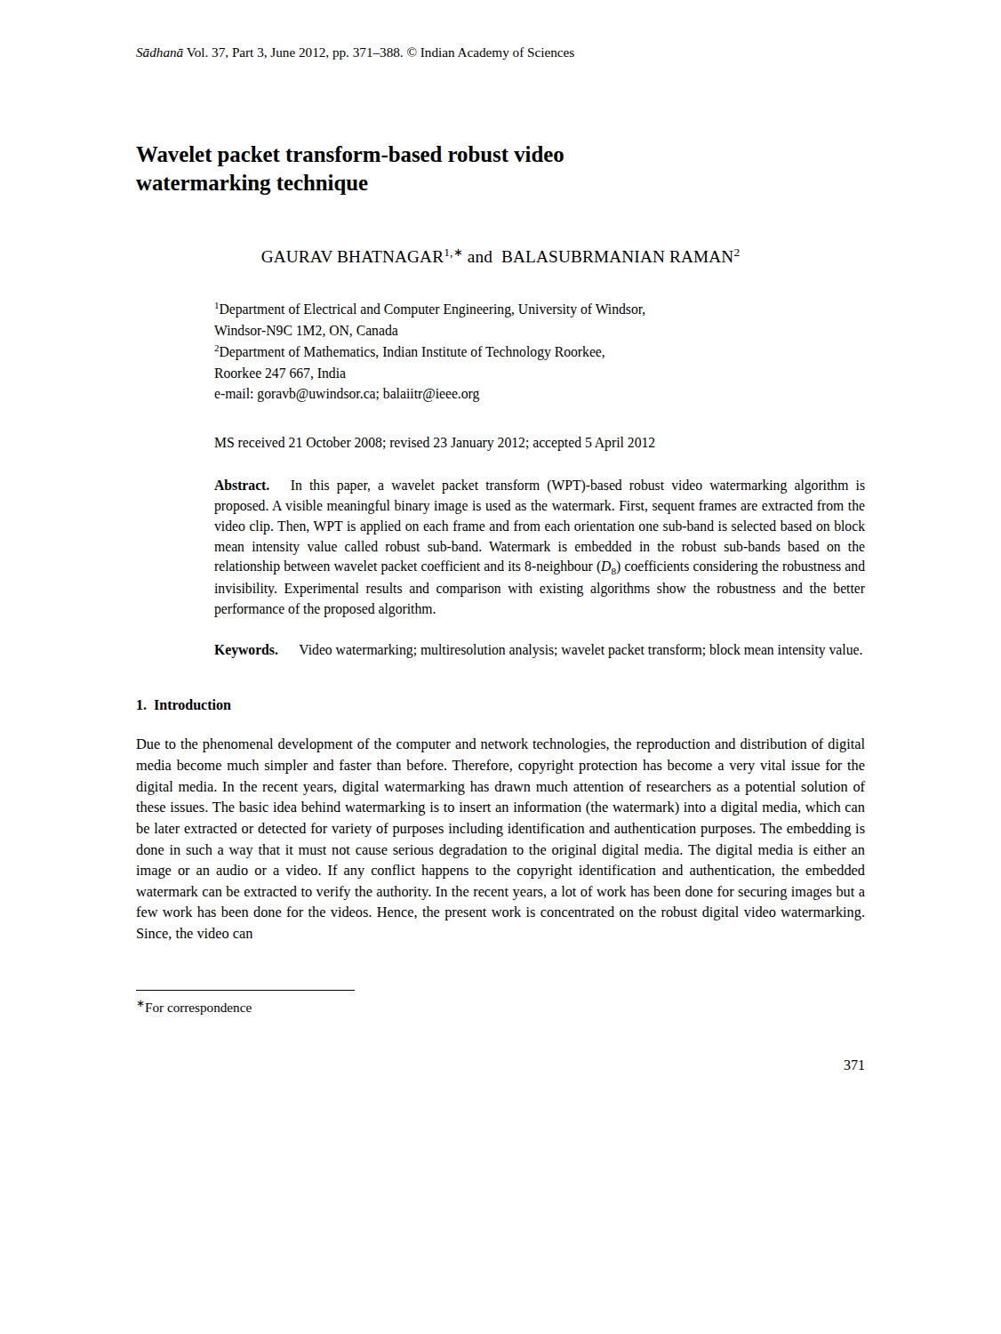Sādhanā Vol. 37, Part 3, June 2012, pp. 371–388. © Indian Academy of Sciences
Wavelet packet transform-based robust video
watermarking technique
GAURAV BHATNAGAR1,∗ and BALASUBRMANIAN RAMAN2
1Department of Electrical and Computer Engineering, University of Windsor,
Windsor-N9C 1M2, ON, Canada
2Department of Mathematics, Indian Institute of Technology Roorkee,
Roorkee 247 667, India
e-mail: goravb@uwindsor.ca; balaiitr@ieee.org
MS received 21 October 2008; revised 23 January 2012; accepted 5 April 2012
Abstract.  In this paper, a wavelet packet transform (WPT)-based robust video watermarking algorithm is proposed. A visible meaningful binary image is used as the watermark. First, sequent frames are extracted from the video clip. Then, WPT is applied on each frame and from each orientation one sub-band is selected based on block mean intensity value called robust sub-band. Watermark is embedded in the robust sub-bands based on the relationship between wavelet packet coefficient and its 8-neighbour (D8) coefficients considering the robustness and invisibility. Experimental results and comparison with existing algorithms show the robustness and the better performance of the proposed algorithm.
Keywords.  Video watermarking; multiresolution analysis; wavelet packet transform; block mean intensity value.
1. Introduction
Due to the phenomenal development of the computer and network technologies, the reproduction and distribution of digital media become much simpler and faster than before. Therefore, copyright protection has become a very vital issue for the digital media. In the recent years, digital watermarking has drawn much attention of researchers as a potential solution of these issues. The basic idea behind watermarking is to insert an information (the watermark) into a digital media, which can be later extracted or detected for variety of purposes including identification and authentication purposes. The embedding is done in such a way that it must not cause serious degradation to the original digital media. The digital media is either an image or an audio or a video. If any conflict happens to the copyright identification and authentication, the embedded watermark can be extracted to verify the authority. In the recent years, a lot of work has been done for securing images but a few work has been done for the videos. Hence, the present work is concentrated on the robust digital video watermarking. Since, the video can
∗For correspondence
371